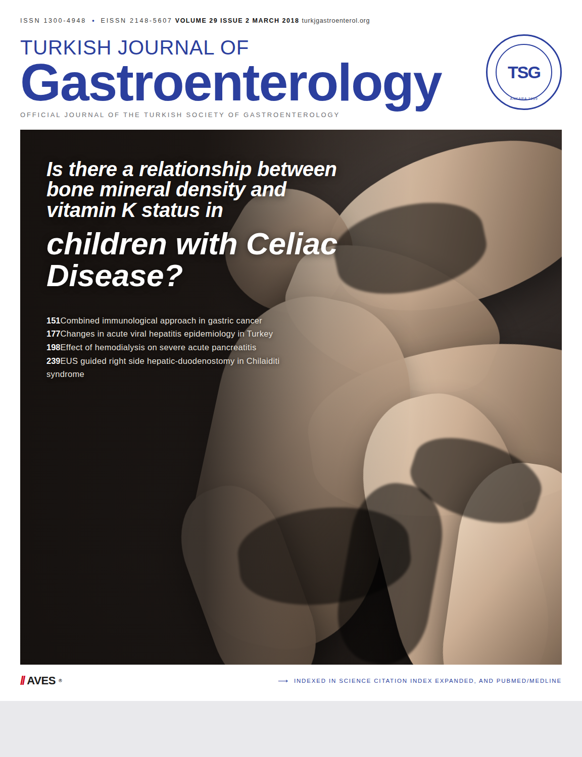ISSN 1300-4948 • EISSN 2148-5607 VOLUME 29 ISSUE 2 MARCH 2018 turkjgastroenterol.org
Turkish Journal of
Gastroenterology
Official Journal of the Turkish Society of Gastroenterology
TSG
ANKARA 1959
Is there a relationship between bone mineral density and vitamin K status in children with Celiac Disease?
151 Combined immunological approach in gastric cancer 177 Changes in acute viral hepatitis epidemiology in Turkey 198 Effect of hemodialysis on severe acute pancreatitis 239 EUS guided right side hepatic-duodenostomy in Chilaiditi syndrome
//AVES®
⟶ Indexed in Science Citation Index Expanded, and PubMed/Medline